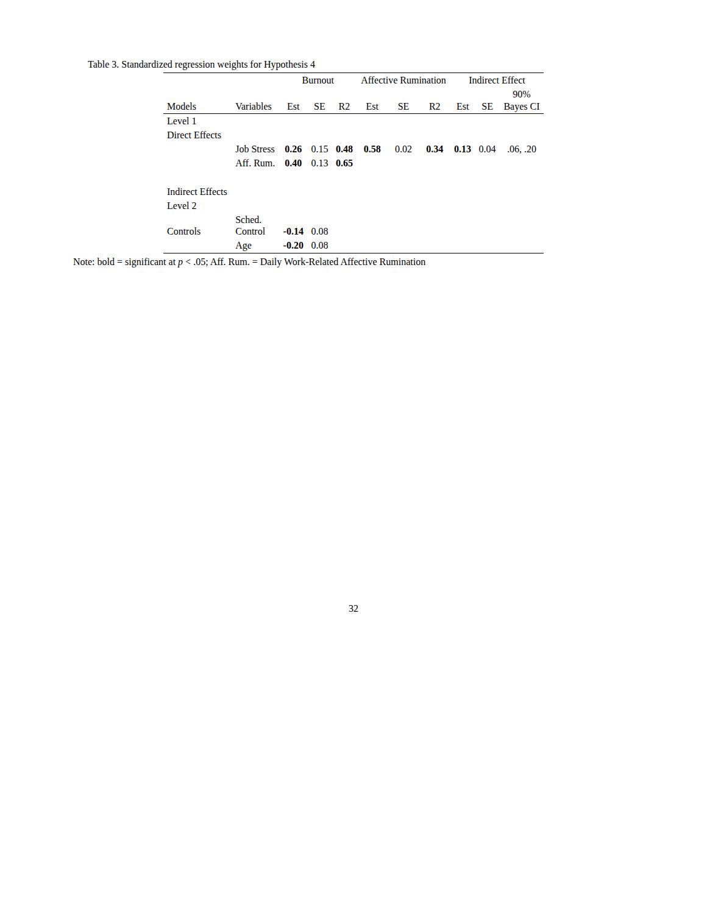Table 3. Standardized regression weights for Hypothesis 4
| | | Burnout | Affective Rumination | Indirect Effect |
| --- | --- | --- | --- | --- |
| Models | Variables | Est | SE | R2 | Est | SE | R2 | Est | SE | 90% Bayes CI |
| Level 1 | | | | | | | | | | |
| Direct Effects | | | | | | | | | | |
| | Job Stress | 0.26 | 0.15 | 0.48 | 0.58 | 0.02 | 0.34 | 0.13 | 0.04 | .06, .20 |
| | Aff. Rum. | 0.40 | 0.13 | 0.65 | | | | | | |
| Indirect Effects | | | | | | | | | | |
| Level 2 | | | | | | | | | | |
| Controls | Sched. Control | -0.14 | 0.08 | | | | | | | |
| | Age | -0.20 | 0.08 | | | | | | | |
Note: bold = significant at p < .05; Aff. Rum. = Daily Work-Related Affective Rumination
32